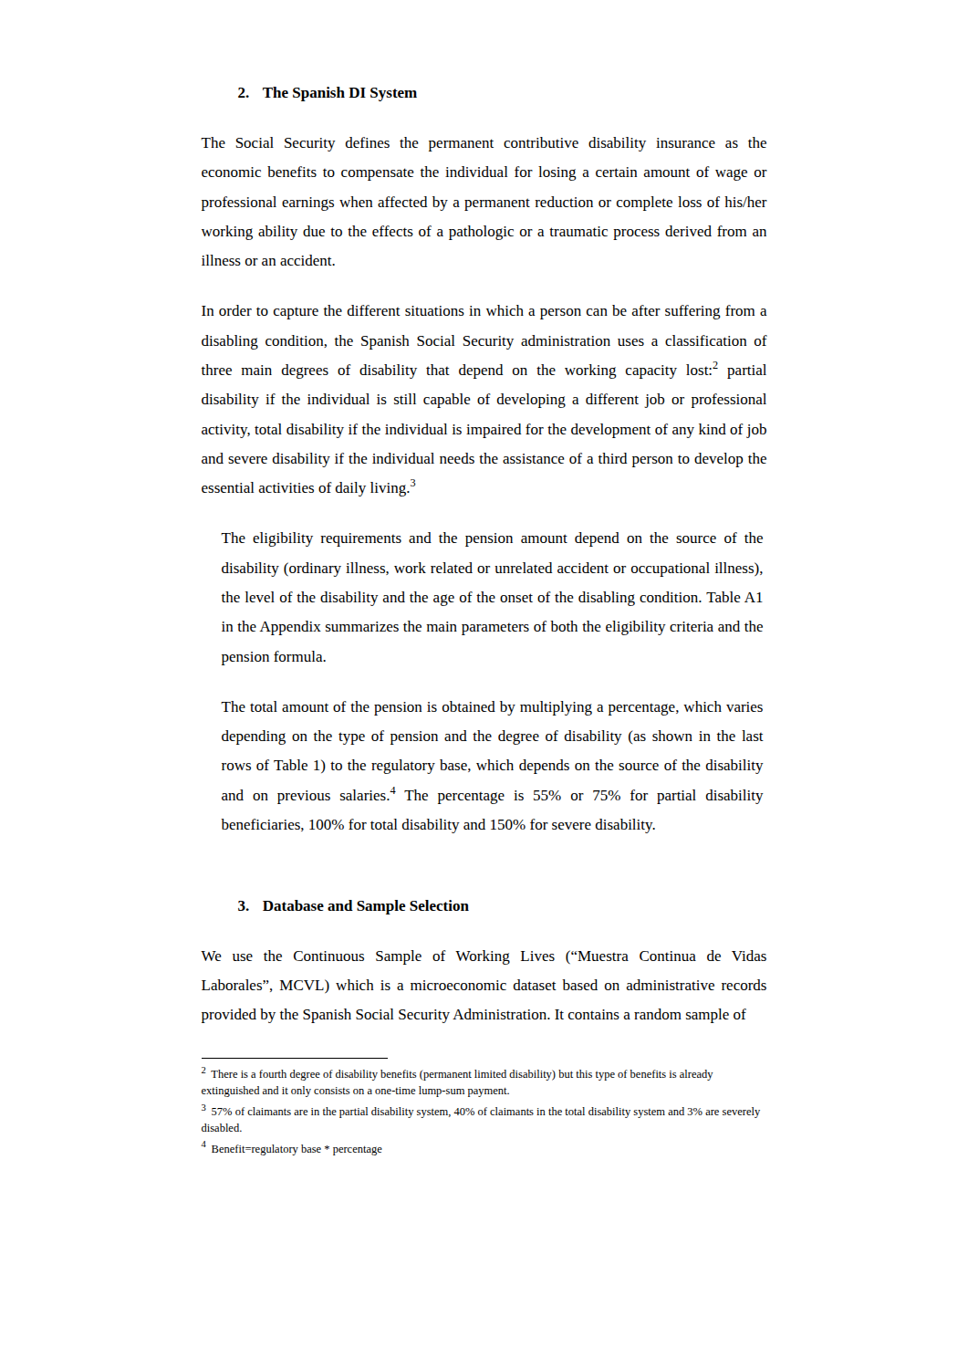2. The Spanish DI System
The Social Security defines the permanent contributive disability insurance as the economic benefits to compensate the individual for losing a certain amount of wage or professional earnings when affected by a permanent reduction or complete loss of his/her working ability due to the effects of a pathologic or a traumatic process derived from an illness or an accident.
In order to capture the different situations in which a person can be after suffering from a disabling condition, the Spanish Social Security administration uses a classification of three main degrees of disability that depend on the working capacity lost:2 partial disability if the individual is still capable of developing a different job or professional activity, total disability if the individual is impaired for the development of any kind of job and severe disability if the individual needs the assistance of a third person to develop the essential activities of daily living.3
The eligibility requirements and the pension amount depend on the source of the disability (ordinary illness, work related or unrelated accident or occupational illness), the level of the disability and the age of the onset of the disabling condition. Table A1 in the Appendix summarizes the main parameters of both the eligibility criteria and the pension formula.
The total amount of the pension is obtained by multiplying a percentage, which varies depending on the type of pension and the degree of disability (as shown in the last rows of Table 1) to the regulatory base, which depends on the source of the disability and on previous salaries.4 The percentage is 55% or 75% for partial disability beneficiaries, 100% for total disability and 150% for severe disability.
3. Database and Sample Selection
We use the Continuous Sample of Working Lives (“Muestra Continua de Vidas Laborales”, MCVL) which is a microeconomic dataset based on administrative records provided by the Spanish Social Security Administration. It contains a random sample of
2 There is a fourth degree of disability benefits (permanent limited disability) but this type of benefits is already extinguished and it only consists on a one-time lump-sum payment.
3 57% of claimants are in the partial disability system, 40% of claimants in the total disability system and 3% are severely disabled.
4 Benefit=regulatory base * percentage